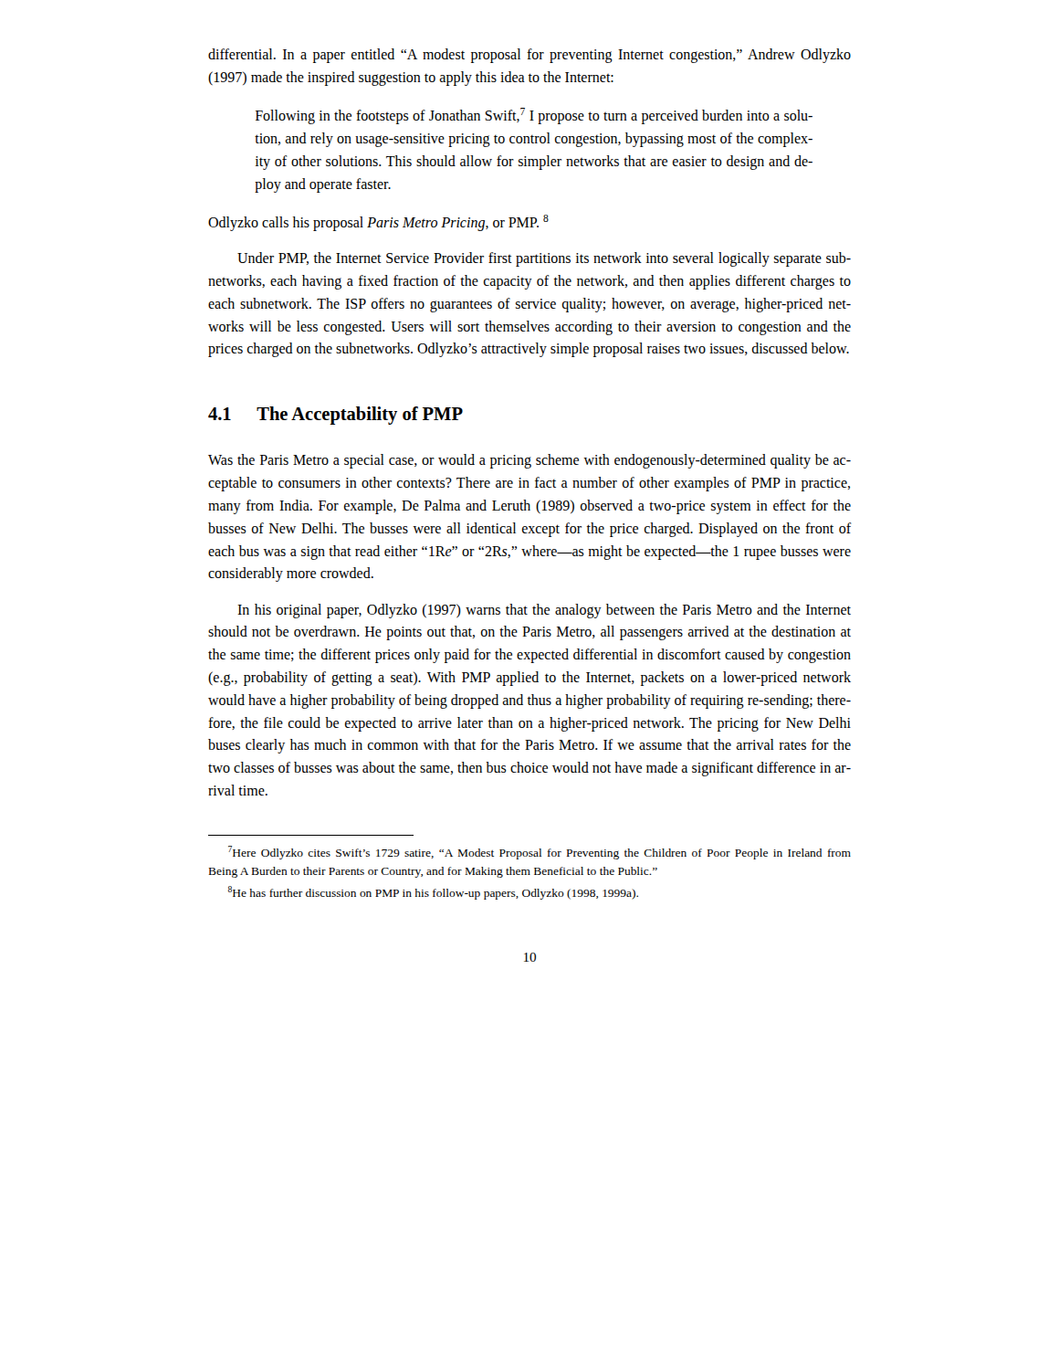differential. In a paper entitled “A modest proposal for preventing Internet congestion,” Andrew Odlyzko (1997) made the inspired suggestion to apply this idea to the Internet:
Following in the footsteps of Jonathan Swift,7 I propose to turn a perceived burden into a solution, and rely on usage-sensitive pricing to control congestion, bypassing most of the complexity of other solutions. This should allow for simpler networks that are easier to design and deploy and operate faster.
Odlyzko calls his proposal Paris Metro Pricing, or PMP. 8
Under PMP, the Internet Service Provider first partitions its network into several logically separate subnetworks, each having a fixed fraction of the capacity of the network, and then applies different charges to each subnetwork. The ISP offers no guarantees of service quality; however, on average, higher-priced networks will be less congested. Users will sort themselves according to their aversion to congestion and the prices charged on the subnetworks. Odlyzko’s attractively simple proposal raises two issues, discussed below.
4.1 The Acceptability of PMP
Was the Paris Metro a special case, or would a pricing scheme with endogenously-determined quality be acceptable to consumers in other contexts? There are in fact a number of other examples of PMP in practice, many from India. For example, De Palma and Leruth (1989) observed a two-price system in effect for the busses of New Delhi. The busses were all identical except for the price charged. Displayed on the front of each bus was a sign that read either “1Re” or “2Rs,” where—as might be expected—the 1 rupee busses were considerably more crowded.
In his original paper, Odlyzko (1997) warns that the analogy between the Paris Metro and the Internet should not be overdrawn. He points out that, on the Paris Metro, all passengers arrived at the destination at the same time; the different prices only paid for the expected differential in discomfort caused by congestion (e.g., probability of getting a seat). With PMP applied to the Internet, packets on a lower-priced network would have a higher probability of being dropped and thus a higher probability of requiring re-sending; therefore, the file could be expected to arrive later than on a higher-priced network. The pricing for New Delhi buses clearly has much in common with that for the Paris Metro. If we assume that the arrival rates for the two classes of busses was about the same, then bus choice would not have made a significant difference in arrival time.
7Here Odlyzko cites Swift’s 1729 satire, “A Modest Proposal for Preventing the Children of Poor People in Ireland from Being A Burden to their Parents or Country, and for Making them Beneficial to the Public.”
8He has further discussion on PMP in his follow-up papers, Odlyzko (1998, 1999a).
10